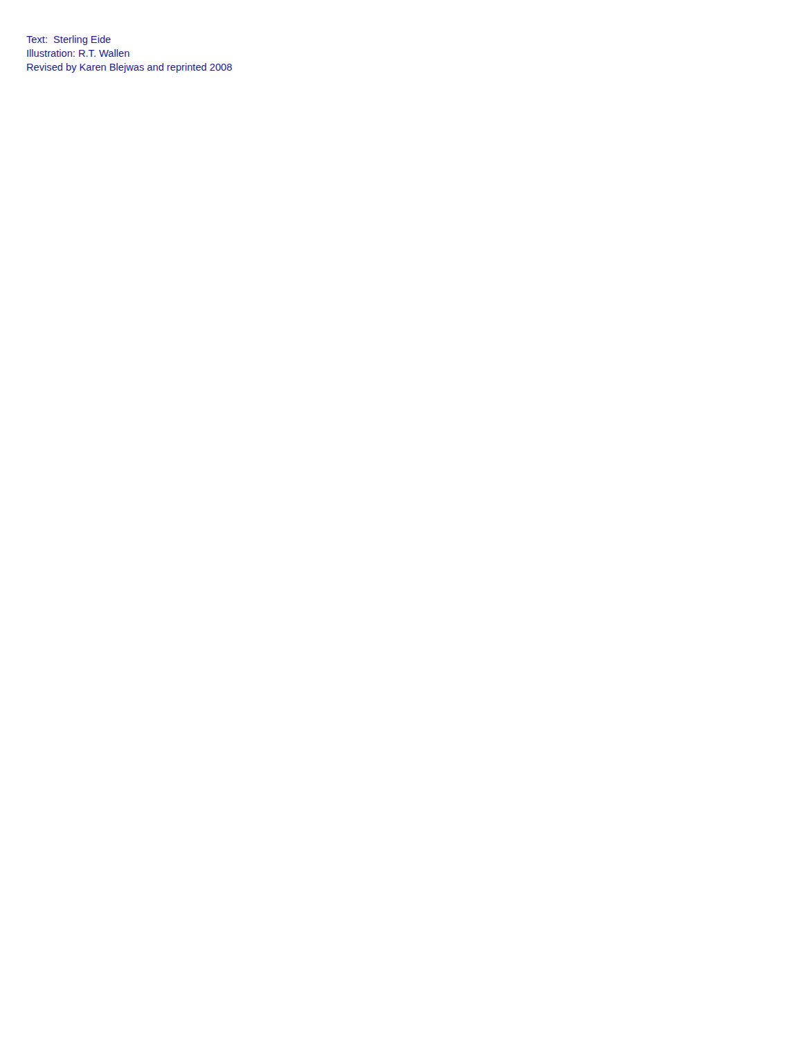Text: Sterling Eide
Illustration: R.T. Wallen
Revised by Karen Blejwas and reprinted 2008